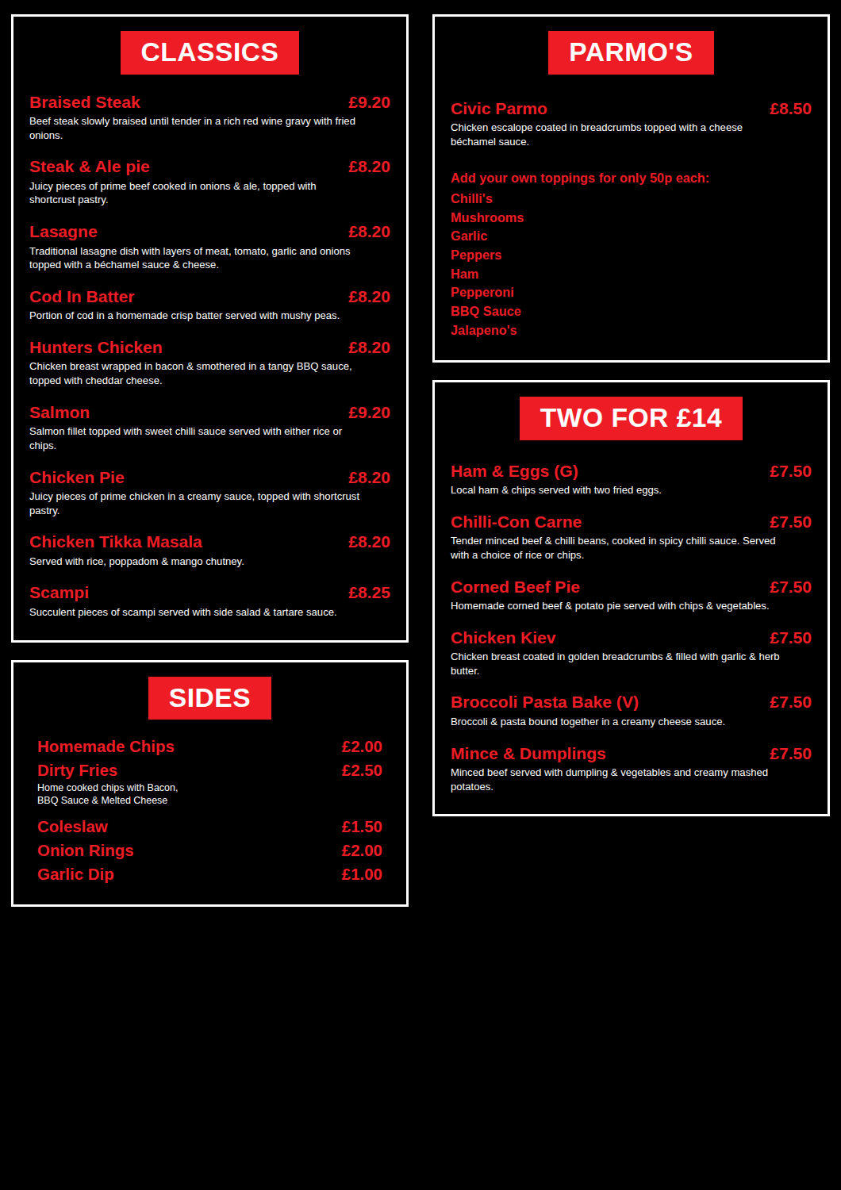CLASSICS
Braised Steak
£9.20
Beef steak slowly braised until tender in a rich red wine gravy with fried onions.
Steak & Ale pie
£8.20
Juicy pieces of prime beef cooked in onions & ale, topped with shortcrust pastry.
Lasagne
£8.20
Traditional lasagne dish with layers of meat, tomato, garlic and onions topped with a béchamel sauce & cheese.
Cod In Batter
£8.20
Portion of cod in a homemade crisp batter served with mushy peas.
Hunters Chicken
£8.20
Chicken breast wrapped in bacon & smothered in a tangy BBQ sauce, topped with cheddar cheese.
Salmon
£9.20
Salmon fillet topped with sweet chilli sauce served with either rice or chips.
Chicken Pie
£8.20
Juicy pieces of prime chicken in a creamy sauce, topped with shortcrust pastry.
Chicken Tikka Masala
£8.20
Served with rice, poppadom & mango chutney.
Scampi
£8.25
Succulent pieces of scampi served with side salad & tartare sauce.
SIDES
Homemade Chips £2.00
Dirty Fries £2.50
Home cooked chips with Bacon,
BBQ Sauce & Melted Cheese
Coleslaw £1.50
Onion Rings £2.00
Garlic Dip £1.00
PARMO'S
Civic Parmo
£8.50
Chicken escalope coated in breadcrumbs topped with a cheese béchamel sauce.
Add your own toppings for only 50p each:
Chilli's
Mushrooms
Garlic
Peppers
Ham
Pepperoni
BBQ Sauce
Jalapeno's
TWO FOR £14
Ham & Eggs (G)
£7.50
Local ham & chips served with two fried eggs.
Chilli-Con Carne
£7.50
Tender minced beef & chilli beans, cooked in spicy chilli sauce. Served with a choice of rice or chips.
Corned Beef Pie
£7.50
Homemade corned beef & potato pie served with chips & vegetables.
Chicken Kiev
£7.50
Chicken breast coated in golden breadcrumbs & filled with garlic & herb butter.
Broccoli Pasta Bake (V)
£7.50
Broccoli & pasta bound together in a creamy cheese sauce.
Mince & Dumplings
£7.50
Minced beef served with dumpling & vegetables and creamy mashed potatoes.